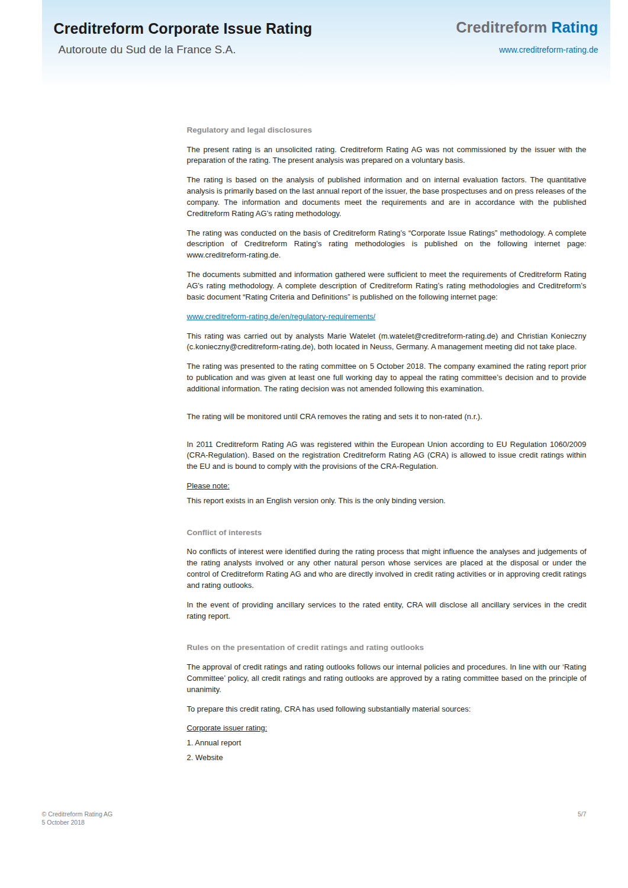Creditreform Corporate Issue Rating
Autoroute du Sud de la France S.A.
Creditreform Rating
www.creditreform-rating.de
Regulatory and legal disclosures
The present rating is an unsolicited rating. Creditreform Rating AG was not commissioned by the issuer with the preparation of the rating. The present analysis was prepared on a voluntary basis.
The rating is based on the analysis of published information and on internal evaluation factors. The quantitative analysis is primarily based on the last annual report of the issuer, the base prospectuses and on press releases of the company. The information and documents meet the requirements and are in accordance with the published Creditreform Rating AG’s rating methodology.
The rating was conducted on the basis of Creditreform Rating’s “Corporate Issue Ratings” methodology. A complete description of Creditreform Rating’s rating methodologies is published on the following internet page: www.creditreform-rating.de.
The documents submitted and information gathered were sufficient to meet the requirements of Creditreform Rating AG's rating methodology. A complete description of Creditreform Rating’s rating methodologies and Creditreform’s basic document “Rating Criteria and Definitions” is published on the following internet page:
www.creditreform-rating.de/en/regulatory-requirements/
This rating was carried out by analysts Marie Watelet (m.watelet@creditreform-rating.de) and Christian Konieczny (c.konieczny@creditreform-rating.de), both located in Neuss, Germany. A management meeting did not take place.
The rating was presented to the rating committee on 5 October 2018. The company examined the rating report prior to publication and was given at least one full working day to appeal the rating committee’s decision and to provide additional information. The rating decision was not amended following this examination.
The rating will be monitored until CRA removes the rating and sets it to non-rated (n.r.).
In 2011 Creditreform Rating AG was registered within the European Union according to EU Regulation 1060/2009 (CRA-Regulation). Based on the registration Creditreform Rating AG (CRA) is allowed to issue credit ratings within the EU and is bound to comply with the provisions of the CRA-Regulation.
Please note:
This report exists in an English version only. This is the only binding version.
Conflict of interests
No conflicts of interest were identified during the rating process that might influence the analyses and judgements of the rating analysts involved or any other natural person whose services are placed at the disposal or under the control of Creditreform Rating AG and who are directly involved in credit rating activities or in approving credit ratings and rating outlooks.
In the event of providing ancillary services to the rated entity, CRA will disclose all ancillary services in the credit rating report.
Rules on the presentation of credit ratings and rating outlooks
The approval of credit ratings and rating outlooks follows our internal policies and procedures. In line with our ‘Rating Committee’ policy, all credit ratings and rating outlooks are approved by a rating committee based on the principle of unanimity.
To prepare this credit rating, CRA has used following substantially material sources:
Corporate issuer rating:
1. Annual report
2. Website
© Creditreform Rating AG
5 October 2018
5/7